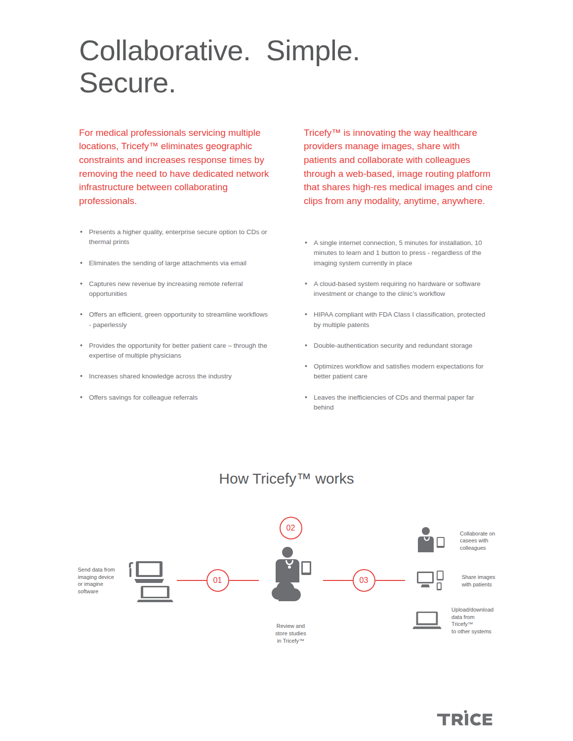Collaborative. Simple.
Secure.
For medical professionals servicing multiple locations, Tricefy™ eliminates geographic constraints and increases response times by removing the need to have dedicated network infrastructure between collaborating professionals.
Presents a higher quality, enterprise secure option to CDs or thermal prints
Eliminates the sending of large attachments via email
Captures new revenue by increasing remote referral opportunities
Offers an efficient, green opportunity to streamline workflows - paperlessly
Provides the opportunity for better patient care – through the expertise of multiple physicians
Increases shared knowledge across the industry
Offers savings for colleague referrals
Tricefy™ is innovating the way healthcare providers manage images, share with patients and collaborate with colleagues through a web-based, image routing platform that shares high-res medical images and cine clips from any modality, anytime, anywhere.
A single internet connection, 5 minutes for installation, 10 minutes to learn and 1 button to press - regardless of the imaging system currently in place
A cloud-based system requiring no hardware or software investment or change to the clinic’s workflow
HIPAA compliant with FDA Class I classification, protected by multiple patents
Double-authentication security and redundant storage
Optimizes workflow and satisfies modern expectations for better patient care
Leaves the inefficiencies of CDs and thermal paper far behind
How Tricefy™ works
Send data from imaging device or imagine software
01
02
Review and
store studies
in Tricefy™
03
Collaborate on
casees with
colleagues
Share images
with patients
Upload/download
data from Tricefy™
to other systems